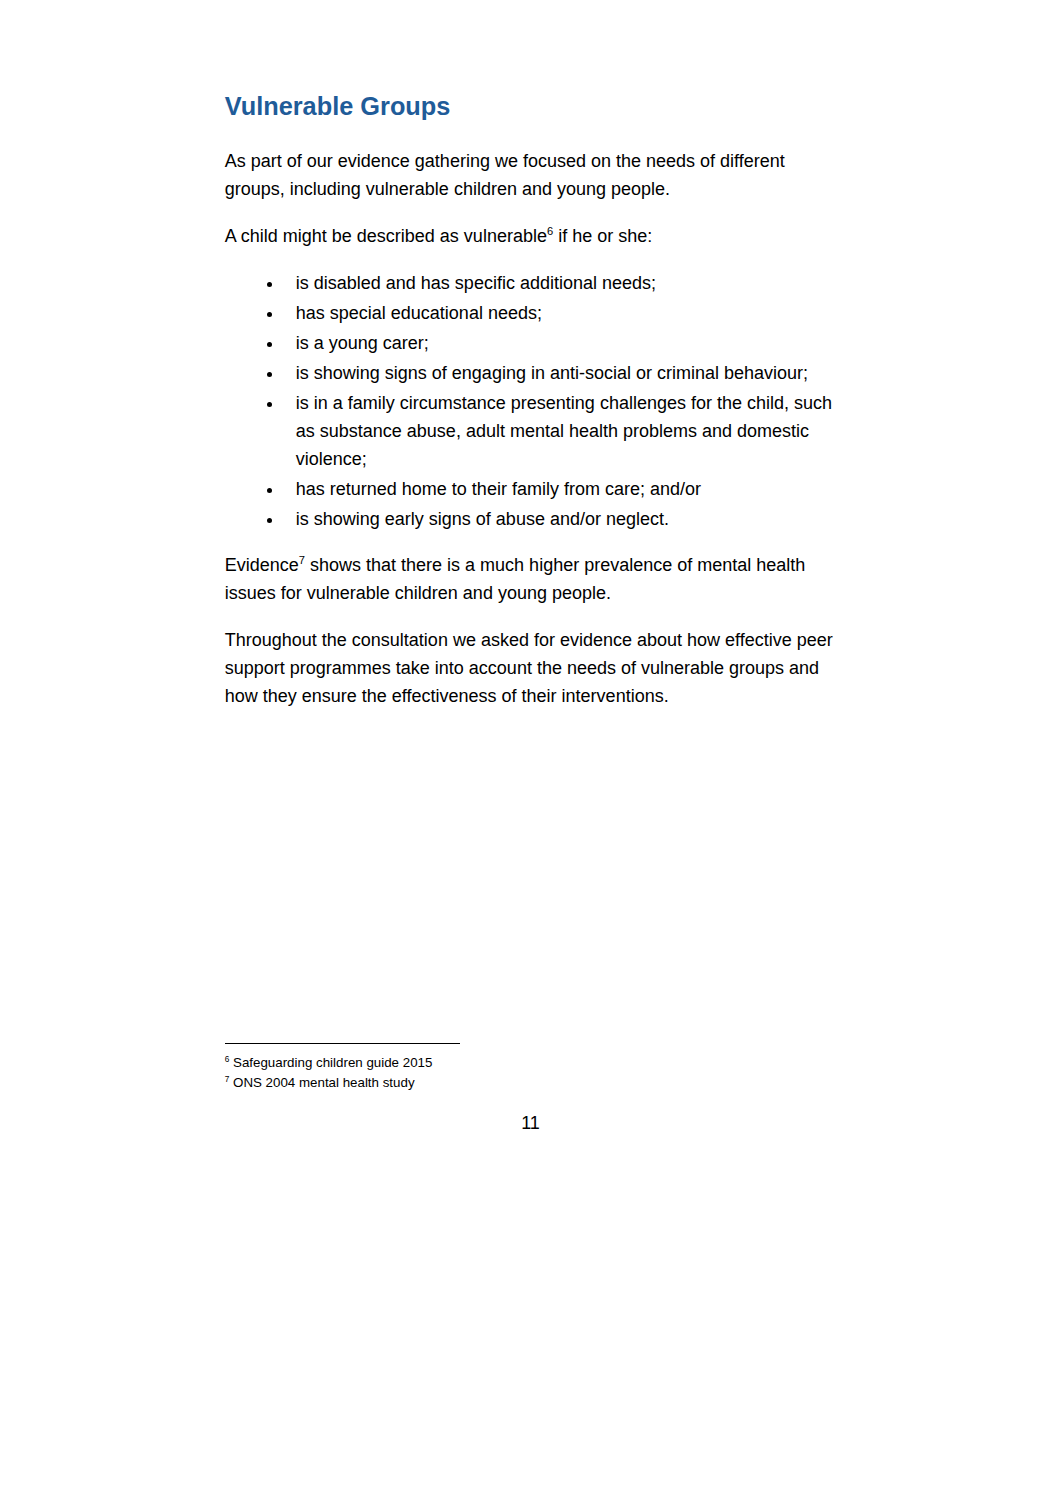Vulnerable Groups
As part of our evidence gathering we focused on the needs of different groups, including vulnerable children and young people.
A child might be described as vulnerable6 if he or she:
is disabled and has specific additional needs;
has special educational needs;
is a young carer;
is showing signs of engaging in anti-social or criminal behaviour;
is in a family circumstance presenting challenges for the child, such as substance abuse, adult mental health problems and domestic violence;
has returned home to their family from care; and/or
is showing early signs of abuse and/or neglect.
Evidence7 shows that there is a much higher prevalence of mental health issues for vulnerable children and young people.
Throughout the consultation we asked for evidence about how effective peer support programmes take into account the needs of vulnerable groups and how they ensure the effectiveness of their interventions.
6 Safeguarding children guide 2015
7 ONS 2004 mental health study
11